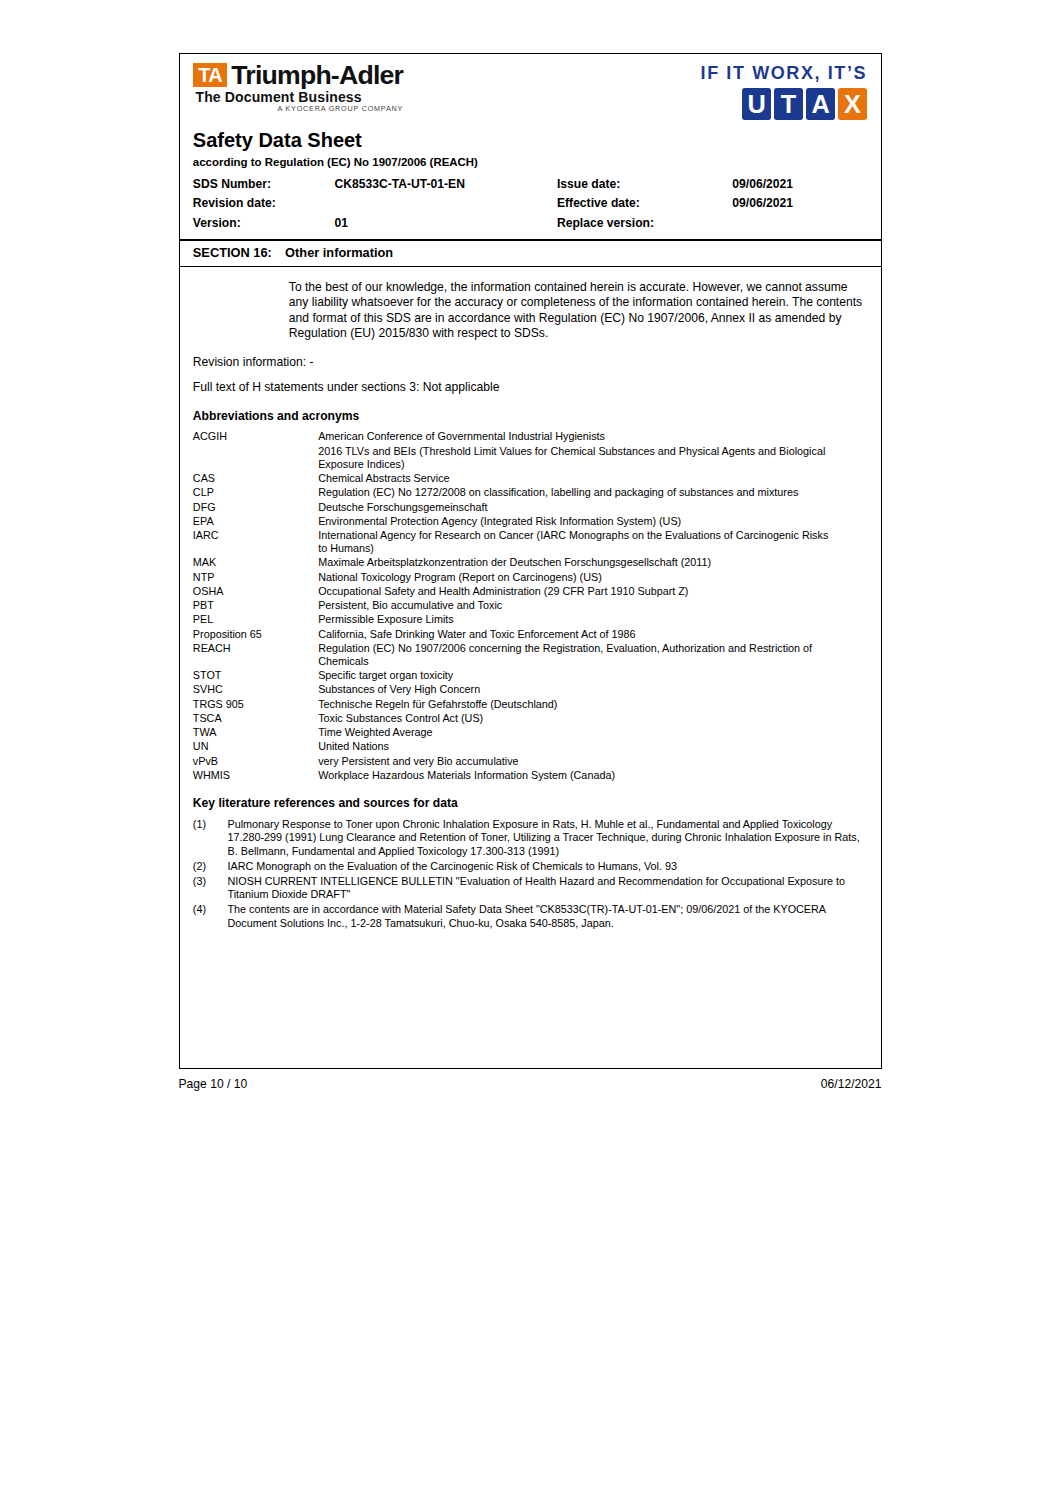TA Triumph-Adler
The Document Business
A KYOCERA GROUP COMPANY
IF IT WORX, IT’S
UTAX
Safety Data Sheet
according to Regulation (EC) No 1907/2006 (REACH)
| SDS Number: | CK8533C-TA-UT-01-EN | Issue date: | 09/06/2021 |
| Revision date: | | Effective date: | 09/06/2021 |
| Version: | 01 | Replace version: | |
SECTION 16: Other information
To the best of our knowledge, the information contained herein is accurate. However, we cannot assume any liability whatsoever for the accuracy or completeness of the information contained herein. The contents and format of this SDS are in accordance with Regulation (EC) No 1907/2006, Annex II as amended by Regulation (EU) 2015/830 with respect to SDSs.
Revision information: -
Full text of H statements under sections 3: Not applicable
Abbreviations and acronyms
| ACGIH | American Conference of Governmental Industrial Hygienists |
| | 2016 TLVs and BEIs (Threshold Limit Values for Chemical Substances and Physical Agents and Biological Exposure Indices) |
| CAS | Chemical Abstracts Service |
| CLP | Regulation (EC) No 1272/2008 on classification, labelling and packaging of substances and mixtures |
| DFG | Deutsche Forschungsgemeinschaft |
| EPA | Environmental Protection Agency (Integrated Risk Information System) (US) |
| IARC | International Agency for Research on Cancer (IARC Monographs on the Evaluations of Carcinogenic Risks to Humans) |
| MAK | Maximale Arbeitsplatzkonzentration der Deutschen Forschungsgesellschaft (2011) |
| NTP | National Toxicology Program (Report on Carcinogens) (US) |
| OSHA | Occupational Safety and Health Administration (29 CFR Part 1910 Subpart Z) |
| PBT | Persistent, Bio accumulative and Toxic |
| PEL | Permissible Exposure Limits |
| Proposition 65 | California, Safe Drinking Water and Toxic Enforcement Act of 1986 |
| REACH | Regulation (EC) No 1907/2006 concerning the Registration, Evaluation, Authorization and Restriction of Chemicals |
| STOT | Specific target organ toxicity |
| SVHC | Substances of Very High Concern |
| TRGS 905 | Technische Regeln für Gefahrstoffe (Deutschland) |
| TSCA | Toxic Substances Control Act (US) |
| TWA | Time Weighted Average |
| UN | United Nations |
| vPvB | very Persistent and very Bio accumulative |
| WHMIS | Workplace Hazardous Materials Information System (Canada) |
Key literature references and sources for data
| (1) | Pulmonary Response to Toner upon Chronic Inhalation Exposure in Rats, H. Muhle et al., Fundamental and Applied Toxicology 17.280-299 (1991) Lung Clearance and Retention of Toner, Utilizing a Tracer Technique, during Chronic Inhalation Exposure in Rats, B. Bellmann, Fundamental and Applied Toxicology 17.300-313 (1991) |
| (2) | IARC Monograph on the Evaluation of the Carcinogenic Risk of Chemicals to Humans, Vol. 93 |
| (3) | NIOSH CURRENT INTELLIGENCE BULLETIN "Evaluation of Health Hazard and Recommendation for Occupational Exposure to Titanium Dioxide DRAFT" |
| (4) | The contents are in accordance with Material Safety Data Sheet "CK8533C(TR)-TA-UT-01-EN"; 09/06/2021 of the KYOCERA Document Solutions Inc., 1-2-28 Tamatsukuri, Chuo-ku, Osaka 540-8585, Japan. |
Page 10 / 10
06/12/2021